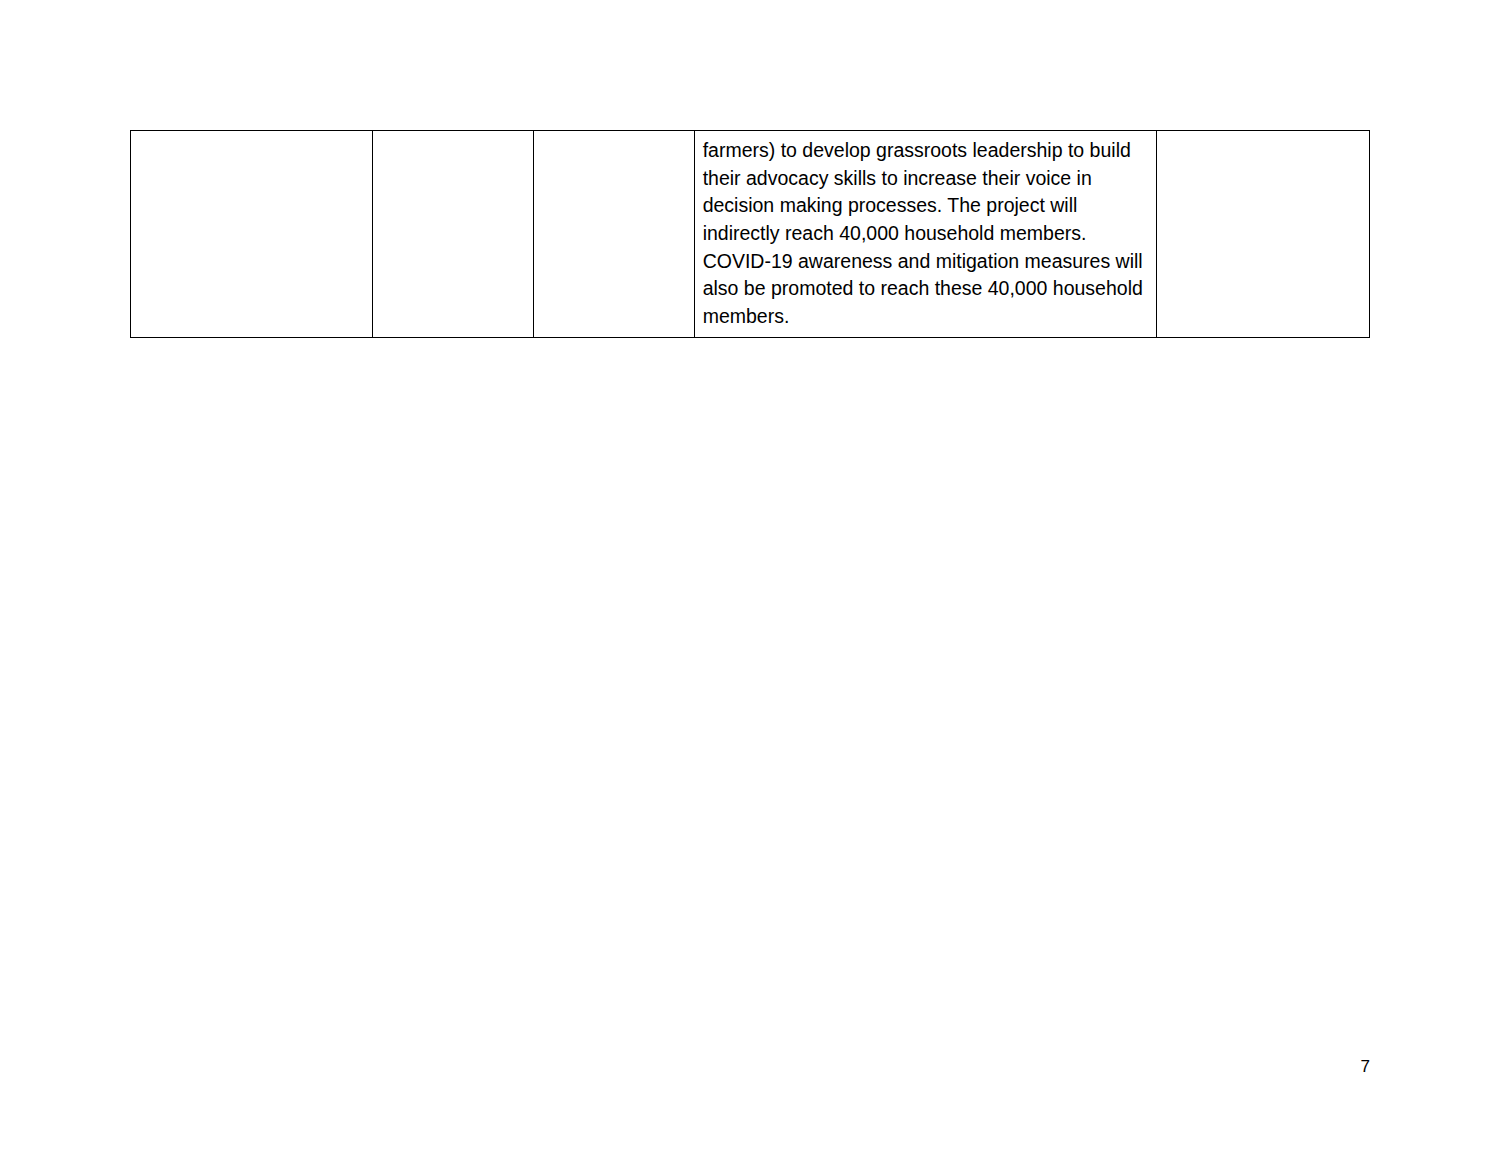| | | | farmers) to develop grassroots leadership to build their advocacy skills to increase their voice in decision making processes. The project will indirectly reach 40,000 household members. COVID-19 awareness and mitigation measures will also be promoted to reach these 40,000 household members. | |
7